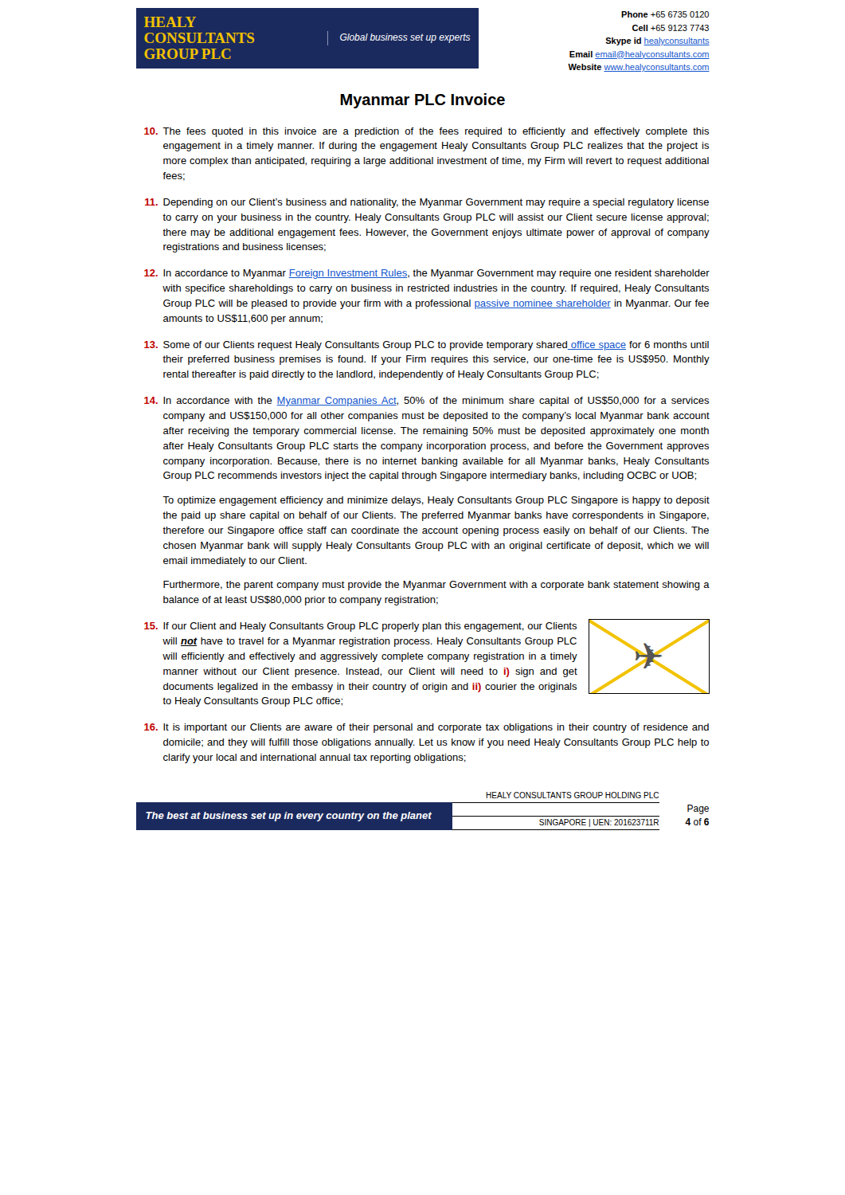HEALY
CONSULTANTS
GROUP PLC
Global business set up experts
Phone +65 6735 0120
Cell +65 9123 7743
Skype id healyconsultants
Email email@healyconsultants.com
Website www.healyconsultants.com
Myanmar PLC Invoice
The fees quoted in this invoice are a prediction of the fees required to efficiently and effectively complete this engagement in a timely manner. If during the engagement Healy Consultants Group PLC realizes that the project is more complex than anticipated, requiring a large additional investment of time, my Firm will revert to request additional fees;
Depending on our Client’s business and nationality, the Myanmar Government may require a special regulatory license to carry on your business in the country. Healy Consultants Group PLC will assist our Client secure license approval; there may be additional engagement fees. However, the Government enjoys ultimate power of approval of company registrations and business licenses;
In accordance to Myanmar Foreign Investment Rules, the Myanmar Government may require one resident shareholder with specifice shareholdings to carry on business in restricted industries in the country. If required, Healy Consultants Group PLC will be pleased to provide your firm with a professional passive nominee shareholder in Myanmar. Our fee amounts to US$11,600 per annum;
Some of our Clients request Healy Consultants Group PLC to provide temporary shared office space for 6 months until their preferred business premises is found. If your Firm requires this service, our one-time fee is US$950. Monthly rental thereafter is paid directly to the landlord, independently of Healy Consultants Group PLC;
In accordance with the Myanmar Companies Act, 50% of the minimum share capital of US$50,000 for a services company and US$150,000 for all other companies must be deposited to the company’s local Myanmar bank account after receiving the temporary commercial license. The remaining 50% must be deposited approximately one month after Healy Consultants Group PLC starts the company incorporation process, and before the Government approves company incorporation. Because, there is no internet banking available for all Myanmar banks, Healy Consultants Group PLC recommends investors inject the capital through Singapore intermediary banks, including OCBC or UOB;
To optimize engagement efficiency and minimize delays, Healy Consultants Group PLC Singapore is happy to deposit the paid up share capital on behalf of our Clients. The preferred Myanmar banks have correspondents in Singapore, therefore our Singapore office staff can coordinate the account opening process easily on behalf of our Clients. The chosen Myanmar bank will supply Healy Consultants Group PLC with an original certificate of deposit, which we will email immediately to our Client.
Furthermore, the parent company must provide the Myanmar Government with a corporate bank statement showing a balance of at least US$80,000 prior to company registration;
✈
If our Client and Healy Consultants Group PLC properly plan this engagement, our Clients will not have to travel for a Myanmar registration process. Healy Consultants Group PLC will efficiently and effectively and aggressively complete company registration in a timely manner without our Client presence. Instead, our Client will need to i) sign and get documents legalized in the embassy in their country of origin and ii) courier the originals to Healy Consultants Group PLC office;
It is important our Clients are aware of their personal and corporate tax obligations in their country of residence and domicile; and they will fulfill those obligations annually. Let us know if you need Healy Consultants Group PLC help to clarify your local and international annual tax reporting obligations;
The best at business set up in every country on the planet
HEALY CONSULTANTS GROUP HOLDING PLC SINGAPORE | UEN: 201623711R
Page 4 of 6